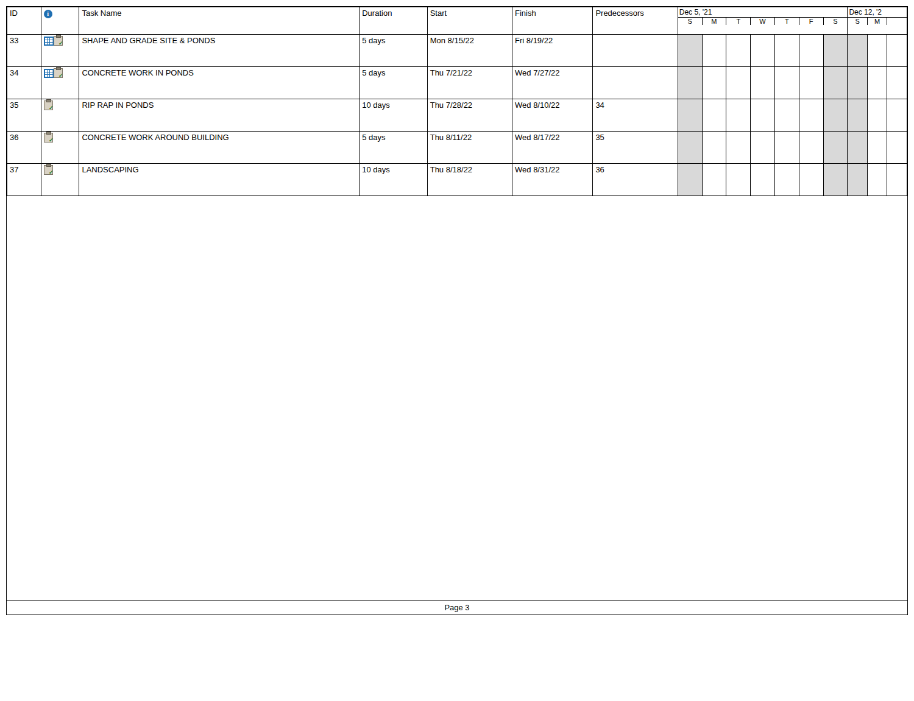| ID | i | Task Name | Duration | Start | Finish | Predecessors | Dec 5, '21 S M T W T F S | Dec 12, '2 S M |
| --- | --- | --- | --- | --- | --- | --- | --- | --- |
| 33 | | SHAPE AND GRADE SITE & PONDS | 5 days | Mon 8/15/22 | Fri 8/19/22 | | | |
| 34 | | CONCRETE WORK IN PONDS | 5 days | Thu 7/21/22 | Wed 7/27/22 | | | |
| 35 | | RIP RAP IN PONDS | 10 days | Thu 7/28/22 | Wed 8/10/22 | 34 | | |
| 36 | | CONCRETE WORK AROUND BUILDING | 5 days | Thu 8/11/22 | Wed 8/17/22 | 35 | | |
| 37 | | LANDSCAPING | 10 days | Thu 8/18/22 | Wed 8/31/22 | 36 | | |
Page 3